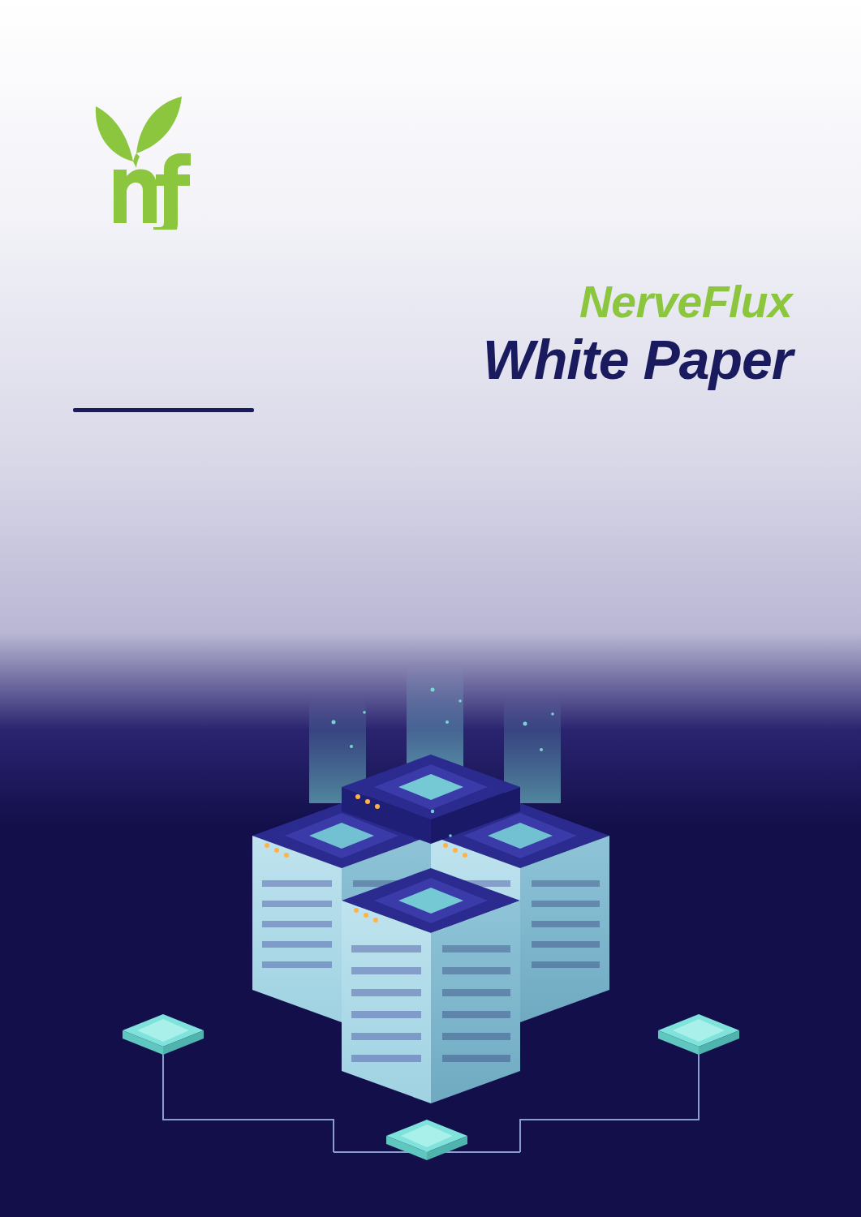NerveFlux leaf and nf monogram logo
NerveFlux
White Paper